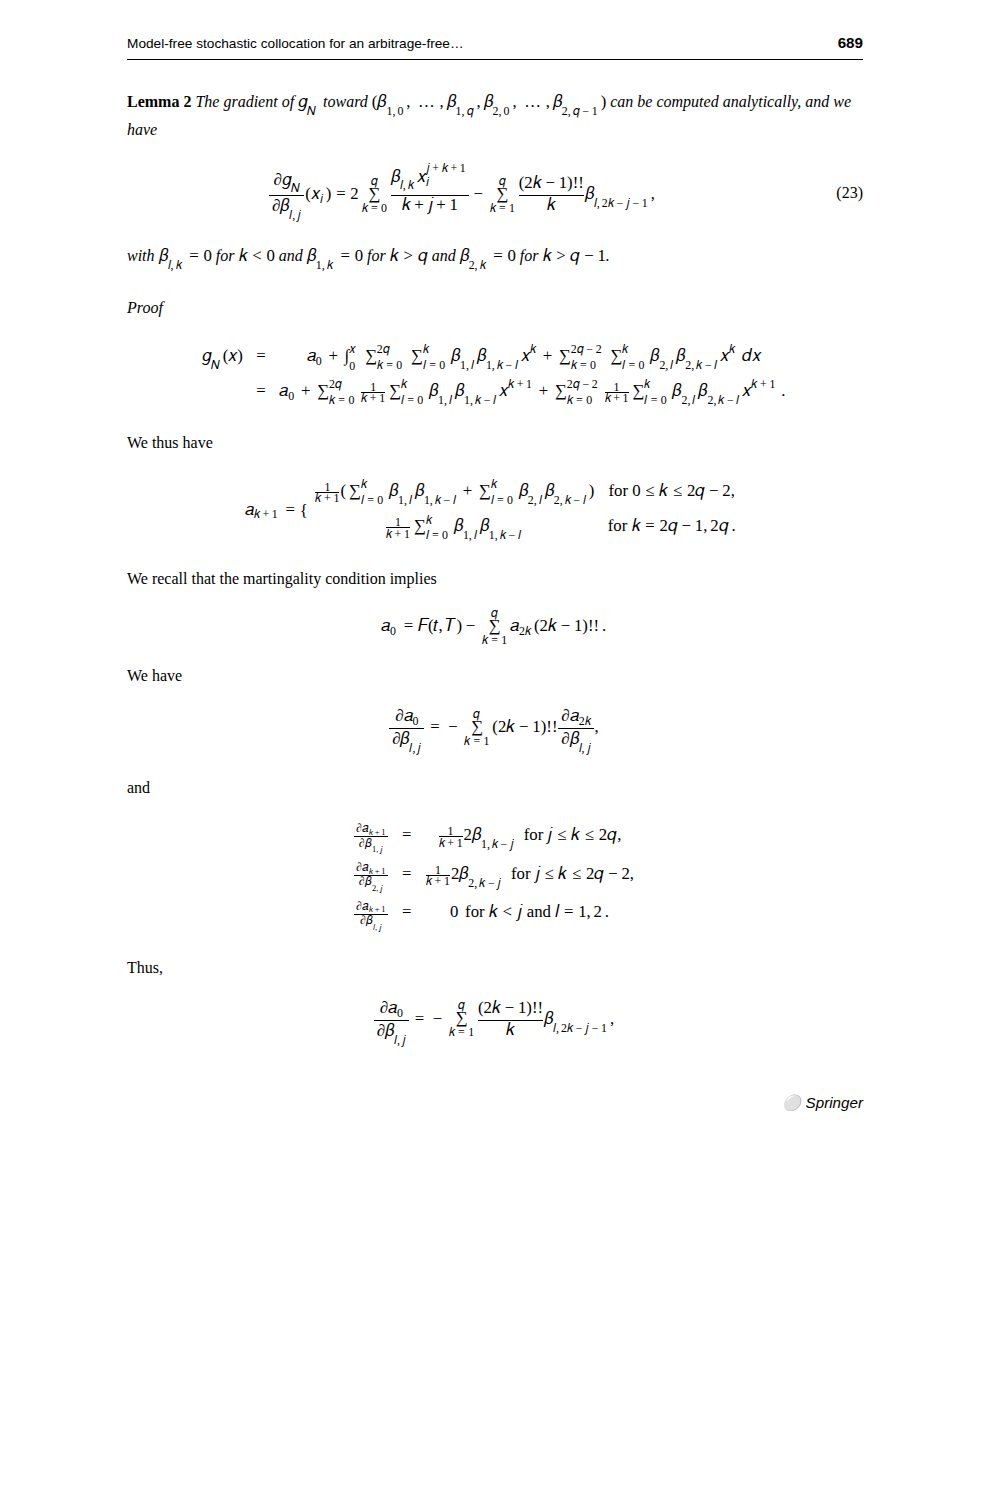Model-free stochastic collocation for an arbitrage-free… 689
Lemma 2 The gradient of gN toward (β1,0,…,β1,q,β2,0,…,β2,q−1) can be computed analytically, and we have
∂gN ∂βl,j (xi) = 2 ∑ k=0 q βl,kxij+k+1 k+j+1 − ∑ k=1 q (2k−1)!! k βl,2k−j−1 ,
(23)
with βl,k=0 for k<0 and β1,k=0 for k>q and β2,k=0 for k>q−1.
Proof
gN(x) = a0 + ∫0x ∑k=02q ∑l=0k β1,l β1,k−l xk + ∑k=02q−2 ∑l=0k β2,l β2,k−l xk dx = a0 + ∑k=02q 1k+1 ∑l=0k β1,l β1,k−l xk+1 + ∑k=02q−2 1k+1 ∑l=0k β2,l β2,k−l xk+1 .
We thus have
ak+1 = { 1k+1 ( ∑l=0k β1,l β1,k−l + ∑l=0k β2,l β2,k−l ) for 0≤k≤2q−2, 1k+1 ∑l=0k β1,l β1,k−l for k=2q−1,2q.
We recall that the martingality condition implies
a0 = F(t,T) − ∑k=1q a2k (2k−1)!! .
We have
∂a0 ∂βl,j = − ∑k=1q (2k−1)!! ∂a2k ∂βl,j ,
and
∂ak+1 ∂β1,j = 1k+1 2β1,k−j for j≤k≤2q, ∂ak+1 ∂β2,j = 1k+1 2β2,k−j for j≤k≤2q−2, ∂ak+1 ∂βl,j = 0 for k<jand l=1,2.
Thus,
∂a0 ∂βl,j = − ∑k=1q (2k−1)!! k βl,2k−j−1 ,
⚪ Springer